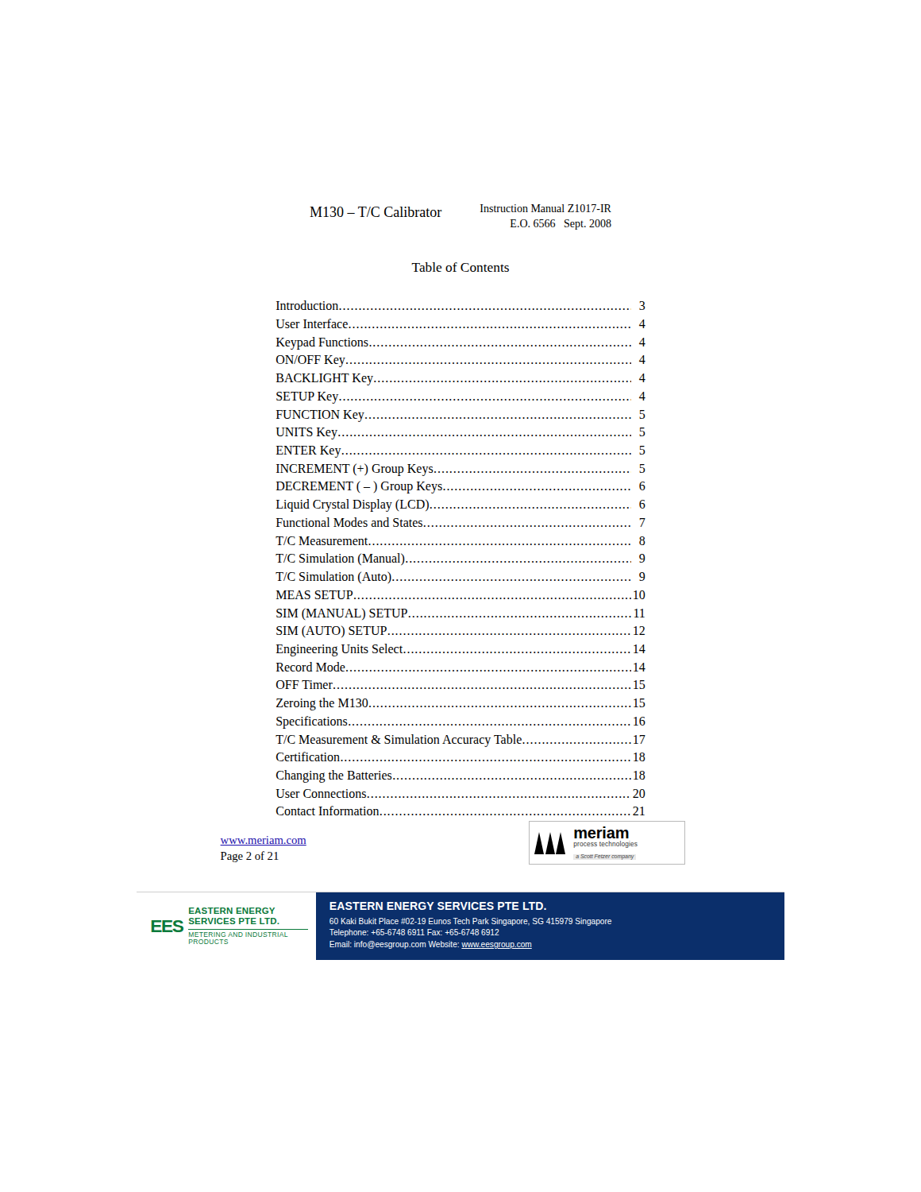M130 – T/C Calibrator
Instruction Manual Z1017-IR
E.O. 6566 Sept. 2008
Table of Contents
Introduction.................................................................................................................. 3
User Interface.................................................................................................................. 4
Keypad Functions.................................................................................................................. 4
ON/OFF Key.................................................................................................................. 4
BACKLIGHT Key.................................................................................................................. 4
SETUP Key.................................................................................................................. 4
FUNCTION Key.................................................................................................................. 5
UNITS Key.................................................................................................................. 5
ENTER Key.................................................................................................................. 5
INCREMENT (+) Group Keys.................................................................................................................. 5
DECREMENT ( – ) Group Keys.................................................................................................................. 6
Liquid Crystal Display (LCD).................................................................................................................. 6
Functional Modes and States.................................................................................................................. 7
T/C Measurement.................................................................................................................. 8
T/C Simulation (Manual).................................................................................................................. 9
T/C Simulation (Auto).................................................................................................................. 9
MEAS SETUP.................................................................................................................. 10
SIM (MANUAL) SETUP.................................................................................................................. 11
SIM (AUTO) SETUP.................................................................................................................. 12
Engineering Units Select.................................................................................................................. 14
Record Mode.................................................................................................................. 14
OFF Timer.................................................................................................................. 15
Zeroing the M130.................................................................................................................. 15
Specifications.................................................................................................................. 16
T/C Measurement & Simulation Accuracy Table.................................................................................................................. 17
Certification.................................................................................................................. 18
Changing the Batteries.................................................................................................................. 18
User Connections.................................................................................................................. 20
Contact Information.................................................................................................................. 21
www.meriam.com
Page 2 of 21
meriam
process technologies
a Scott Fetzer company
EES
EASTERN ENERGY
SERVICES PTE LTD.
METERING AND INDUSTRIAL PRODUCTS
EASTERN ENERGY SERVICES PTE LTD.
60 Kaki Bukit Place #02-19 Eunos Tech Park Singapore, SG 415979 Singapore
Telephone: +65-6748 6911 Fax: +65-6748 6912
Email: info@eesgroup.com Website: www.eesgroup.com